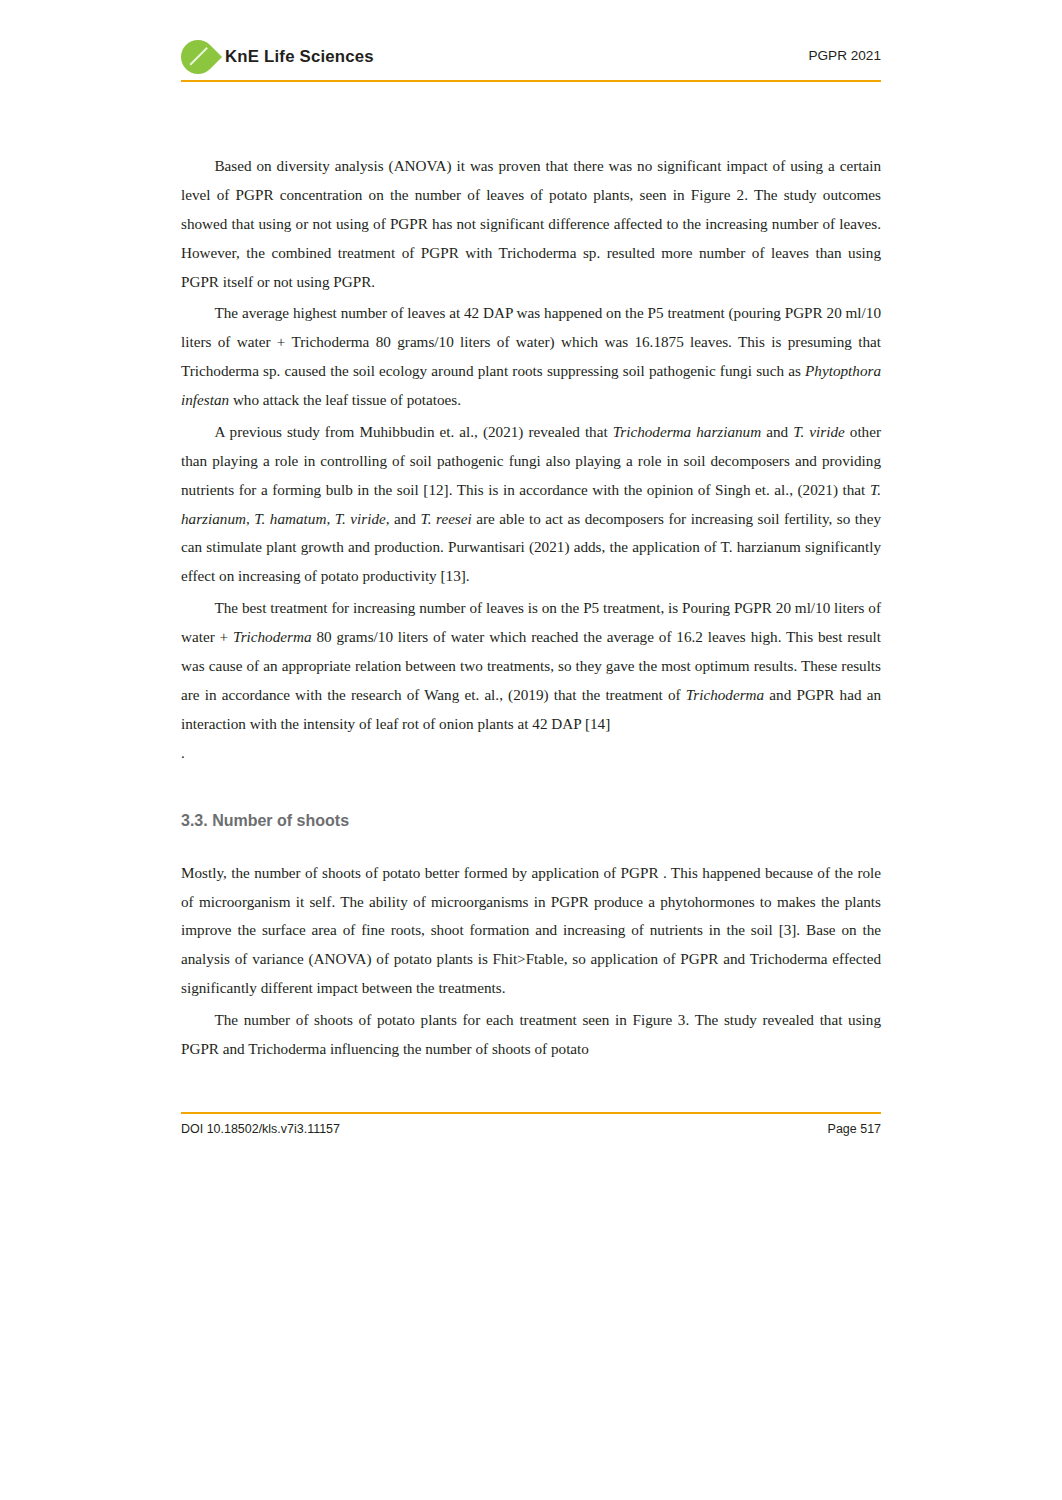KnE Life Sciences
PGPR 2021
Based on diversity analysis (ANOVA) it was proven that there was no significant impact of using a certain level of PGPR concentration on the number of leaves of potato plants, seen in Figure 2. The study outcomes showed that using or not using of PGPR has not significant difference affected to the increasing number of leaves. However, the combined treatment of PGPR with Trichoderma sp. resulted more number of leaves than using PGPR itself or not using PGPR.
The average highest number of leaves at 42 DAP was happened on the P5 treatment (pouring PGPR 20 ml/10 liters of water + Trichoderma 80 grams/10 liters of water) which was 16.1875 leaves. This is presuming that Trichoderma sp. caused the soil ecology around plant roots suppressing soil pathogenic fungi such as Phytopthora infestan who attack the leaf tissue of potatoes.
A previous study from Muhibbudin et. al., (2021) revealed that Trichoderma harzianum and T. viride other than playing a role in controlling of soil pathogenic fungi also playing a role in soil decomposers and providing nutrients for a forming bulb in the soil [12]. This is in accordance with the opinion of Singh et. al., (2021) that T. harzianum, T. hamatum, T. viride, and T. reesei are able to act as decomposers for increasing soil fertility, so they can stimulate plant growth and production. Purwantisari (2021) adds, the application of T. harzianum significantly effect on increasing of potato productivity [13].
The best treatment for increasing number of leaves is on the P5 treatment, is Pouring PGPR 20 ml/10 liters of water + Trichoderma 80 grams/10 liters of water which reached the average of 16.2 leaves high. This best result was cause of an appropriate relation between two treatments, so they gave the most optimum results. These results are in accordance with the research of Wang et. al., (2019) that the treatment of Trichoderma and PGPR had an interaction with the intensity of leaf rot of onion plants at 42 DAP [14]
.
3.3. Number of shoots
Mostly, the number of shoots of potato better formed by application of PGPR . This happened because of the role of microorganism it self. The ability of microorganisms in PGPR produce a phytohormones to makes the plants improve the surface area of fine roots, shoot formation and increasing of nutrients in the soil [3]. Base on the analysis of variance (ANOVA) of potato plants is Fhit>Ftable, so application of PGPR and Trichoderma effected significantly different impact between the treatments.
The number of shoots of potato plants for each treatment seen in Figure 3. The study revealed that using PGPR and Trichoderma influencing the number of shoots of potato
DOI 10.18502/kls.v7i3.11157
Page 517